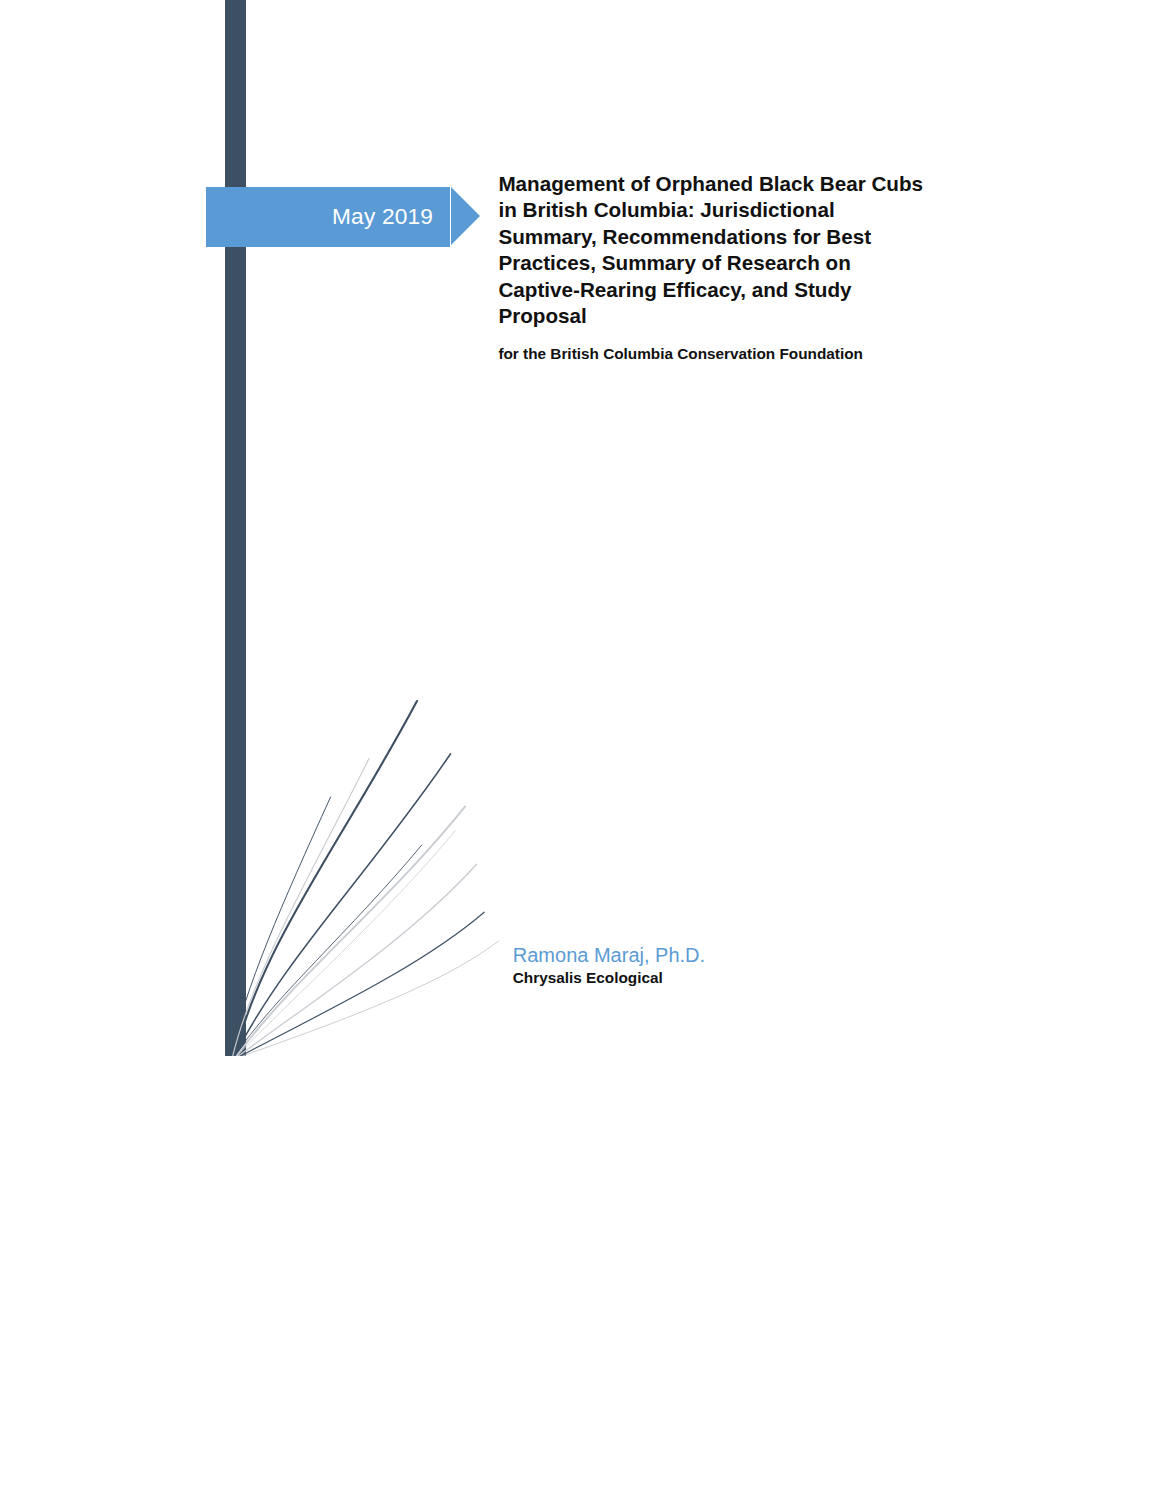May 2019
Management of Orphaned Black Bear Cubs in British Columbia: Jurisdictional Summary, Recommendations for Best Practices, Summary of Research on Captive-Rearing Efficacy, and Study Proposal
for the British Columbia Conservation Foundation
Ramona Maraj, Ph.D.
Chrysalis Ecological